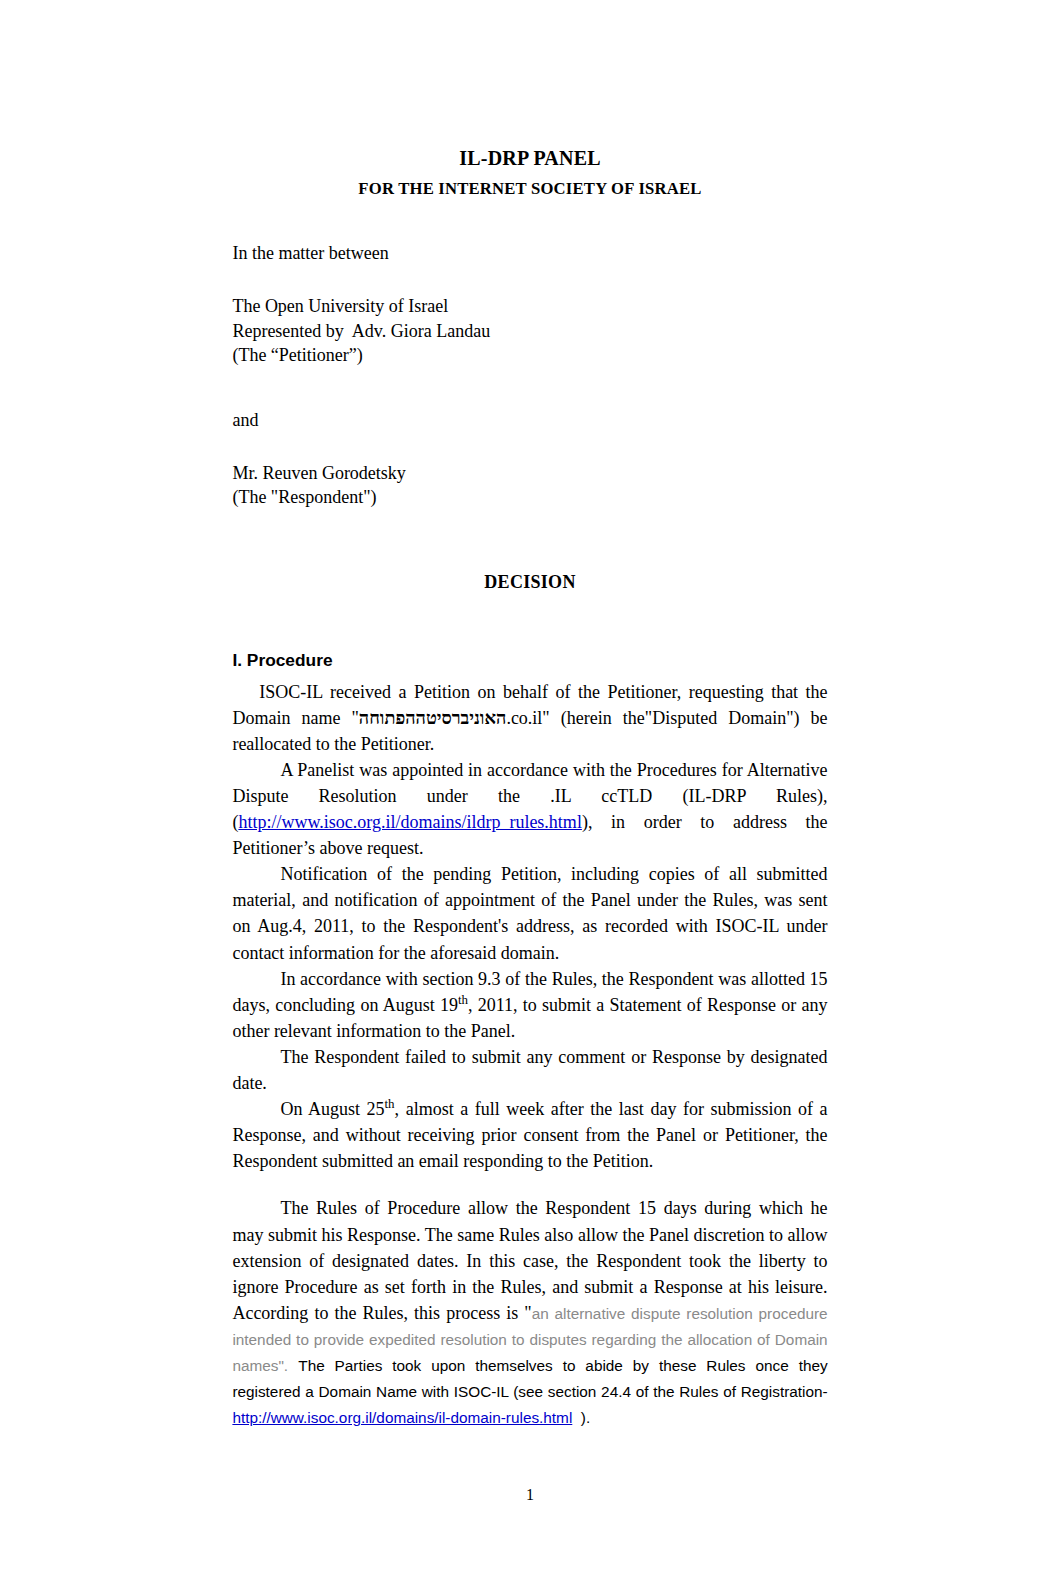IL-DRP PANEL
FOR THE INTERNET SOCIETY OF ISRAEL
In the matter between
The Open University of Israel
Represented by Adv. Giora Landau
(The “Petitioner”)
and
Mr. Reuven Gorodetsky
(The "Respondent")
DECISION
I. Procedure
ISOC-IL received a Petition on behalf of the Petitioner, requesting that the Domain name "האוניברסיטההפתוחה.co.il" (herein the"Disputed Domain") be reallocated to the Petitioner.
A Panelist was appointed in accordance with the Procedures for Alternative Dispute Resolution under the .IL ccTLD (IL-DRP Rules), (http://www.isoc.org.il/domains/ildrp_rules.html), in order to address the Petitioner’s above request.
Notification of the pending Petition, including copies of all submitted material, and notification of appointment of the Panel under the Rules, was sent on Aug.4, 2011, to the Respondent's address, as recorded with ISOC-IL under contact information for the aforesaid domain.
In accordance with section 9.3 of the Rules, the Respondent was allotted 15 days, concluding on August 19th, 2011, to submit a Statement of Response or any other relevant information to the Panel.
The Respondent failed to submit any comment or Response by designated date.
On August 25th, almost a full week after the last day for submission of a Response, and without receiving prior consent from the Panel or Petitioner, the Respondent submitted an email responding to the Petition.
The Rules of Procedure allow the Respondent 15 days during which he may submit his Response. The same Rules also allow the Panel discretion to allow extension of designated dates. In this case, the Respondent took the liberty to ignore Procedure as set forth in the Rules, and submit a Response at his leisure. According to the Rules, this process is "an alternative dispute resolution procedure intended to provide expedited resolution to disputes regarding the allocation of Domain names". The Parties took upon themselves to abide by these Rules once they registered a Domain Name with ISOC-IL (see section 24.4 of the Rules of Registration- http://www.isoc.org.il/domains/il-domain-rules.html ).
1